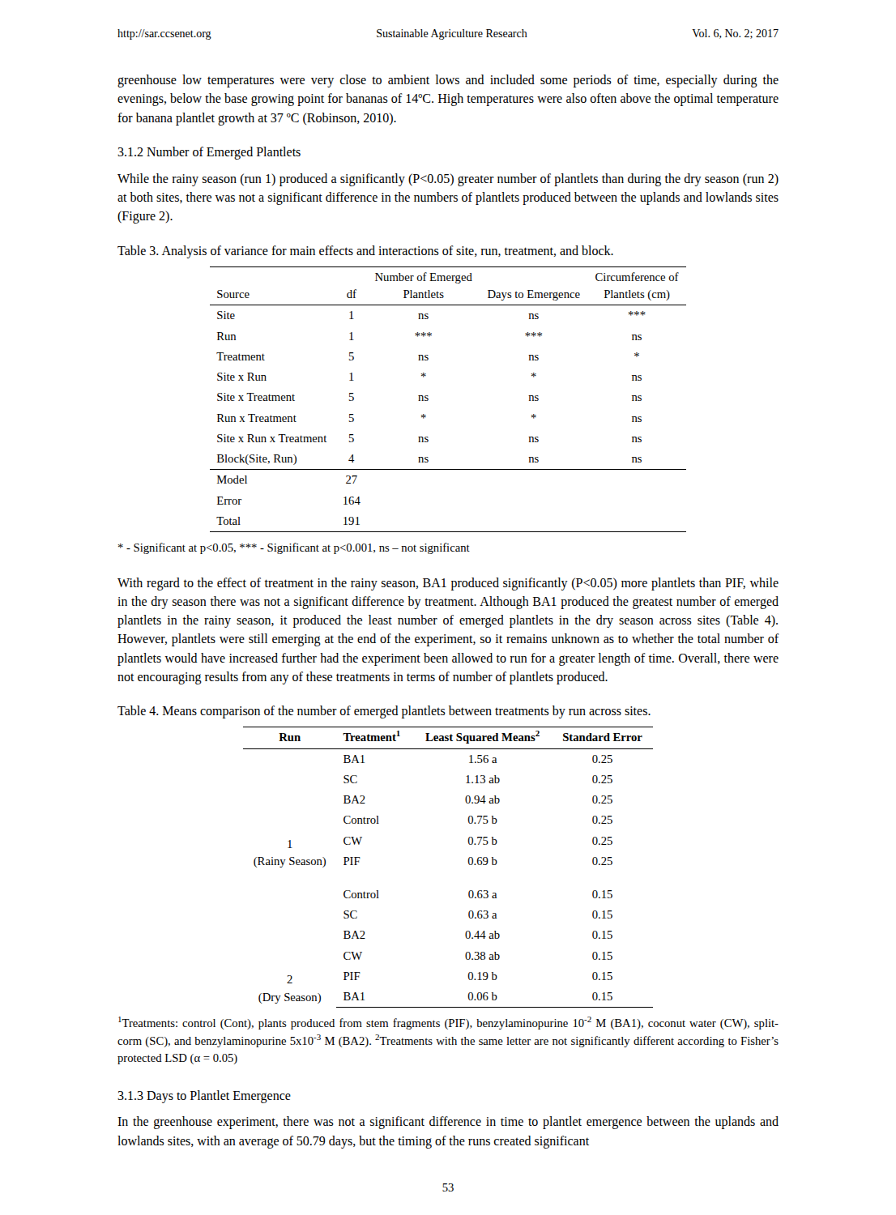http://sar.ccsenet.org Sustainable Agriculture Research Vol. 6, No. 2; 2017
greenhouse low temperatures were very close to ambient lows and included some periods of time, especially during the evenings, below the base growing point for bananas of 14ºC. High temperatures were also often above the optimal temperature for banana plantlet growth at 37 ºC (Robinson, 2010).
3.1.2 Number of Emerged Plantlets
While the rainy season (run 1) produced a significantly (P<0.05) greater number of plantlets than during the dry season (run 2) at both sites, there was not a significant difference in the numbers of plantlets produced between the uplands and lowlands sites (Figure 2).
Table 3. Analysis of variance for main effects and interactions of site, run, treatment, and block.
| Source | df | Number of Emerged Plantlets | Days to Emergence | Circumference of Plantlets (cm) |
| --- | --- | --- | --- | --- |
| Site | 1 | ns | ns | *** |
| Run | 1 | *** | *** | ns |
| Treatment | 5 | ns | ns | * |
| Site x Run | 1 | * | * | ns |
| Site x Treatment | 5 | ns | ns | ns |
| Run x Treatment | 5 | * | * | ns |
| Site x Run x Treatment | 5 | ns | ns | ns |
| Block(Site, Run) | 4 | ns | ns | ns |
| Model | 27 | | | |
| Error | 164 | | | |
| Total | 191 | | | |
* - Significant at p<0.05, *** - Significant at p<0.001, ns – not significant
With regard to the effect of treatment in the rainy season, BA1 produced significantly (P<0.05) more plantlets than PIF, while in the dry season there was not a significant difference by treatment. Although BA1 produced the greatest number of emerged plantlets in the rainy season, it produced the least number of emerged plantlets in the dry season across sites (Table 4). However, plantlets were still emerging at the end of the experiment, so it remains unknown as to whether the total number of plantlets would have increased further had the experiment been allowed to run for a greater length of time. Overall, there were not encouraging results from any of these treatments in terms of number of plantlets produced.
Table 4. Means comparison of the number of emerged plantlets between treatments by run across sites.
| Run | Treatment 1 | Least Squared Means 2 | Standard Error |
| --- | --- | --- | --- |
| 1 (Rainy Season) | BA1 | 1.56 a | 0.25 |
| SC | 1.13 ab | 0.25 |
| BA2 | 0.94 ab | 0.25 |
| Control | 0.75 b | 0.25 |
| CW | 0.75 b | 0.25 |
| PIF | 0.69 b | 0.25 |
| 2 (Dry Season) | Control | 0.63 a | 0.15 |
| SC | 0.63 a | 0.15 |
| BA2 | 0.44 ab | 0.15 |
| CW | 0.38 ab | 0.15 |
| PIF | 0.19 b | 0.15 |
| BA1 | 0.06 b | 0.15 |
1Treatments: control (Cont), plants produced from stem fragments (PIF), benzylaminopurine 10-2 M (BA1), coconut water (CW), split-corm (SC), and benzylaminopurine 5x10-3 M (BA2). 2Treatments with the same letter are not significantly different according to Fisher’s protected LSD (α = 0.05)
3.1.3 Days to Plantlet Emergence
In the greenhouse experiment, there was not a significant difference in time to plantlet emergence between the uplands and lowlands sites, with an average of 50.79 days, but the timing of the runs created significant
53